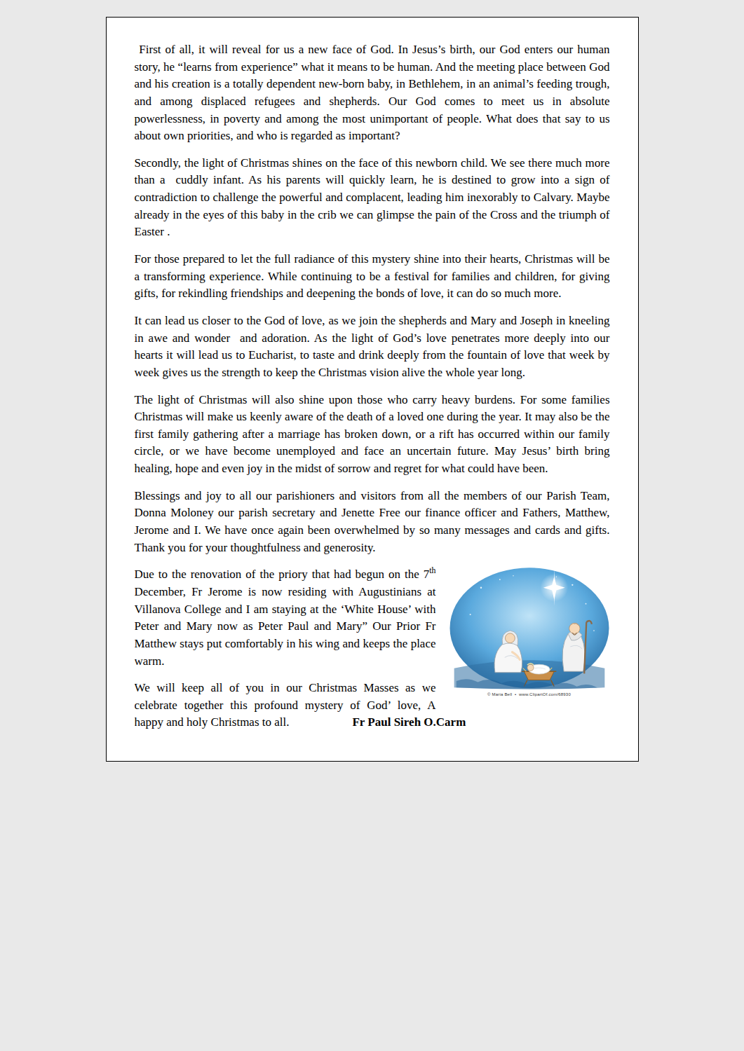First of all, it will reveal for us a new face of God. In Jesus’s birth, our God enters our human story, he “learns from experience” what it means to be human. And the meeting place between God and his creation is a totally dependent new-born baby, in Bethlehem, in an animal’s feeding trough, and among displaced refugees and shepherds. Our God comes to meet us in absolute powerlessness, in poverty and among the most unimportant of people. What does that say to us about own priorities, and who is regarded as important?
Secondly, the light of Christmas shines on the face of this newborn child. We see there much more than a cuddly infant. As his parents will quickly learn, he is destined to grow into a sign of contradiction to challenge the powerful and complacent, leading him inexorably to Calvary. Maybe already in the eyes of this baby in the crib we can glimpse the pain of the Cross and the triumph of Easter .
For those prepared to let the full radiance of this mystery shine into their hearts, Christmas will be a transforming experience. While continuing to be a festival for families and children, for giving gifts, for rekindling friendships and deepening the bonds of love, it can do so much more.
It can lead us closer to the God of love, as we join the shepherds and Mary and Joseph in kneeling in awe and wonder and adoration. As the light of God’s love penetrates more deeply into our hearts it will lead us to Eucharist, to taste and drink deeply from the fountain of love that week by week gives us the strength to keep the Christmas vision alive the whole year long.
The light of Christmas will also shine upon those who carry heavy burdens. For some families Christmas will make us keenly aware of the death of a loved one during the year. It may also be the first family gathering after a marriage has broken down, or a rift has occurred within our family circle, or we have become unemployed and face an uncertain future. May Jesus’ birth bring healing, hope and even joy in the midst of sorrow and regret for what could have been.
Blessings and joy to all our parishioners and visitors from all the members of our Parish Team, Donna Moloney our parish secretary and Jenette Free our finance officer and Fathers, Matthew, Jerome and I. We have once again been overwhelmed by so many messages and cards and gifts. Thank you for your thoughtfulness and generosity.
© Maria Bell • www.ClipartOf.com/68930
Due to the renovation of the priory that had begun on the 7th December, Fr Jerome is now residing with Augustinians at Villanova College and I am staying at the ‘White House’ with Peter and Mary now as Peter Paul and Mary” Our Prior Fr Matthew stays put comfortably in his wing and keeps the place warm.
We will keep all of you in our Christmas Masses as we celebrate together this profound mystery of God’ love, A happy and holy Christmas to all.Fr Paul Sireh O.Carm